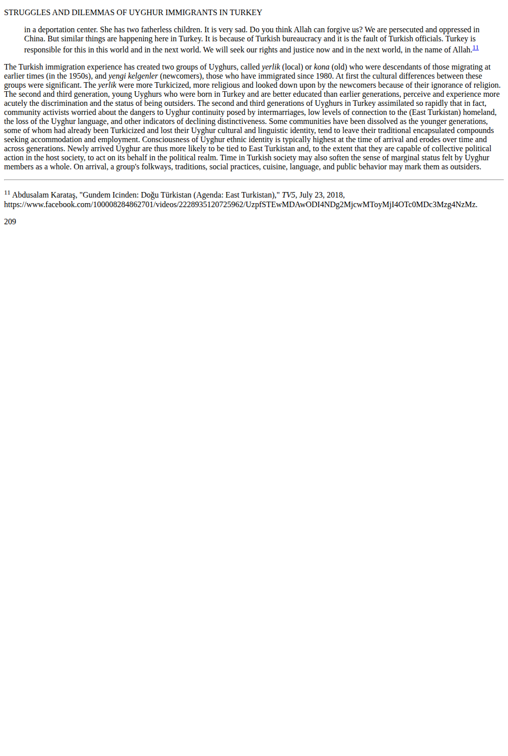STRUGGLES AND DILEMMAS OF UYGHUR IMMIGRANTS IN TURKEY
in a deportation center. She has two fatherless children. It is very sad. Do you think Allah can forgive us? We are persecuted and oppressed in China. But similar things are happening here in Turkey. It is because of Turkish bureaucracy and it is the fault of Turkish officials. Turkey is responsible for this in this world and in the next world. We will seek our rights and justice now and in the next world, in the name of Allah.11
The Turkish immigration experience has created two groups of Uyghurs, called yerlik (local) or kona (old) who were descendants of those migrating at earlier times (in the 1950s), and yengi kelgenler (newcomers), those who have immigrated since 1980. At first the cultural differences between these groups were significant. The yerlik were more Turkicized, more religious and looked down upon by the newcomers because of their ignorance of religion. The second and third generation, young Uyghurs who were born in Turkey and are better educated than earlier generations, perceive and experience more acutely the discrimination and the status of being outsiders. The second and third generations of Uyghurs in Turkey assimilated so rapidly that in fact, community activists worried about the dangers to Uyghur continuity posed by intermarriages, low levels of connection to the (East Turkistan) homeland, the loss of the Uyghur language, and other indicators of declining distinctiveness. Some communities have been dissolved as the younger generations, some of whom had already been Turkicized and lost their Uyghur cultural and linguistic identity, tend to leave their traditional encapsulated compounds seeking accommodation and employment. Consciousness of Uyghur ethnic identity is typically highest at the time of arrival and erodes over time and across generations. Newly arrived Uyghur are thus more likely to be tied to East Turkistan and, to the extent that they are capable of collective political action in the host society, to act on its behalf in the political realm. Time in Turkish society may also soften the sense of marginal status felt by Uyghur members as a whole. On arrival, a group's folkways, traditions, social practices, cuisine, language, and public behavior may mark them as outsiders.
11 Abdusalam Karataş, "Gundem Icinden: Doğu Türkistan (Agenda: East Turkistan)," TV5, July 23, 2018, https://www.facebook.com/100008284862701/videos/2228935120725962/UzpfSTEwMDAwODI4NDg2MjcwMToyMjI4OTc0MDc3Mzg4NzMz.
209